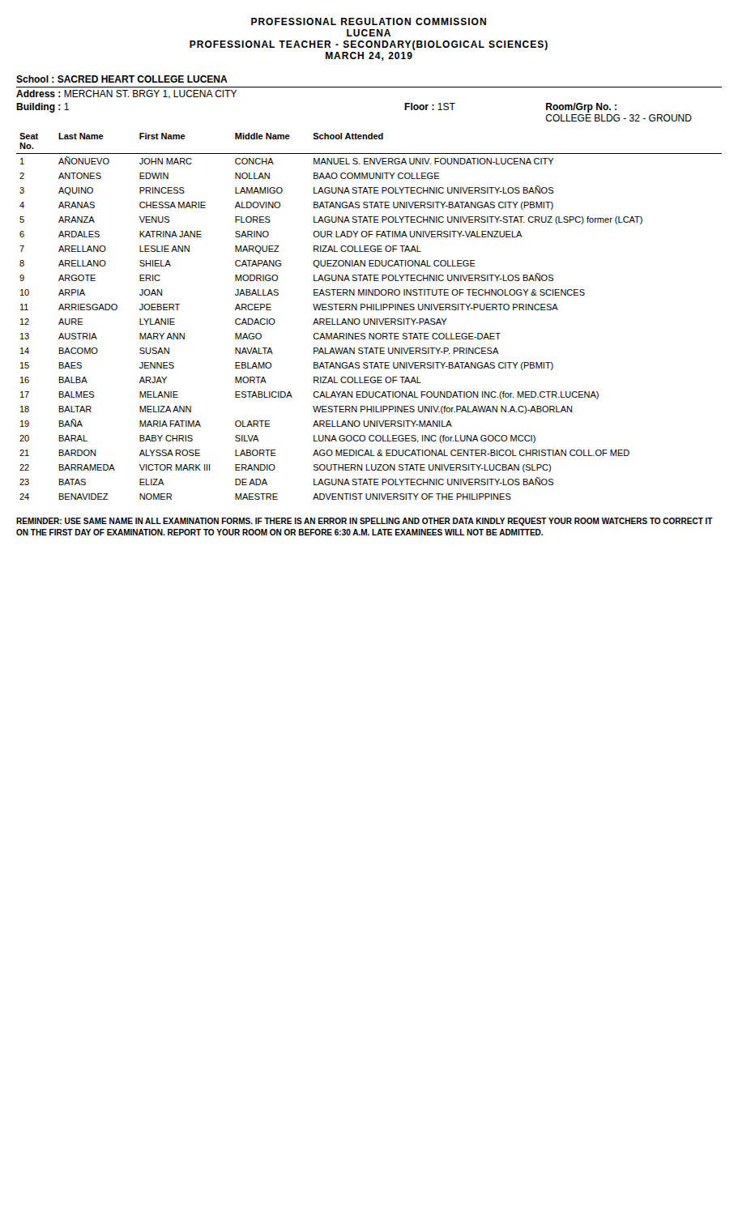PROFESSIONAL REGULATION COMMISSION
LUCENA
PROFESSIONAL TEACHER - SECONDARY(BIOLOGICAL SCIENCES)
MARCH 24, 2019
School : SACRED HEART COLLEGE LUCENA
| Address : MERCHAN ST. BRGY 1, LUCENA CITY | | |
| Building : 1 | Floor : 1ST | Room/Grp No. : COLLEGE BLDG - 32 - GROUND |
| Seat No. | Last Name | First Name | Middle Name | School Attended |
| --- | --- | --- | --- | --- |
| 1 | AÑONUEVO | JOHN MARC | CONCHA | MANUEL S. ENVERGA UNIV. FOUNDATION-LUCENA CITY |
| 2 | ANTONES | EDWIN | NOLLAN | BAAO COMMUNITY COLLEGE |
| 3 | AQUINO | PRINCESS | LAMAMIGO | LAGUNA STATE POLYTECHNIC UNIVERSITY-LOS BAÑOS |
| 4 | ARANAS | CHESSA MARIE | ALDOVINO | BATANGAS STATE UNIVERSITY-BATANGAS CITY (PBMIT) |
| 5 | ARANZA | VENUS | FLORES | LAGUNA STATE POLYTECHNIC UNIVERSITY-STAT. CRUZ (LSPC) former (LCAT) |
| 6 | ARDALES | KATRINA JANE | SARINO | OUR LADY OF FATIMA UNIVERSITY-VALENZUELA |
| 7 | ARELLANO | LESLIE ANN | MARQUEZ | RIZAL COLLEGE OF TAAL |
| 8 | ARELLANO | SHIELA | CATAPANG | QUEZONIAN EDUCATIONAL COLLEGE |
| 9 | ARGOTE | ERIC | MODRIGO | LAGUNA STATE POLYTECHNIC UNIVERSITY-LOS BAÑOS |
| 10 | ARPIA | JOAN | JABALLAS | EASTERN MINDORO INSTITUTE OF TECHNOLOGY & SCIENCES |
| 11 | ARRIESGADO | JOEBERT | ARCEPE | WESTERN PHILIPPINES UNIVERSITY-PUERTO PRINCESA |
| 12 | AURE | LYLANIE | CADACIO | ARELLANO UNIVERSITY-PASAY |
| 13 | AUSTRIA | MARY ANN | MAGO | CAMARINES NORTE STATE COLLEGE-DAET |
| 14 | BACOMO | SUSAN | NAVALTA | PALAWAN STATE UNIVERSITY-P. PRINCESA |
| 15 | BAES | JENNES | EBLAMO | BATANGAS STATE UNIVERSITY-BATANGAS CITY (PBMIT) |
| 16 | BALBA | ARJAY | MORTA | RIZAL COLLEGE OF TAAL |
| 17 | BALMES | MELANIE | ESTABLICIDA | CALAYAN EDUCATIONAL FOUNDATION INC.(for. MED.CTR.LUCENA) |
| 18 | BALTAR | MELIZA ANN | | WESTERN PHILIPPINES UNIV.(for.PALAWAN N.A.C)-ABORLAN |
| 19 | BAÑA | MARIA FATIMA | OLARTE | ARELLANO UNIVERSITY-MANILA |
| 20 | BARAL | BABY CHRIS | SILVA | LUNA GOCO COLLEGES, INC (for.LUNA GOCO MCCI) |
| 21 | BARDON | ALYSSA ROSE | LABORTE | AGO MEDICAL & EDUCATIONAL CENTER-BICOL CHRISTIAN COLL.OF MED |
| 22 | BARRAMEDA | VICTOR MARK III | ERANDIO | SOUTHERN LUZON STATE UNIVERSITY-LUCBAN (SLPC) |
| 23 | BATAS | ELIZA | DE ADA | LAGUNA STATE POLYTECHNIC UNIVERSITY-LOS BAÑOS |
| 24 | BENAVIDEZ | NOMER | MAESTRE | ADVENTIST UNIVERSITY OF THE PHILIPPINES |
REMINDER: USE SAME NAME IN ALL EXAMINATION FORMS. IF THERE IS AN ERROR IN SPELLING AND OTHER DATA KINDLY REQUEST YOUR ROOM WATCHERS TO CORRECT IT ON THE FIRST DAY OF EXAMINATION. REPORT TO YOUR ROOM ON OR BEFORE 6:30 A.M. LATE EXAMINEES WILL NOT BE ADMITTED.